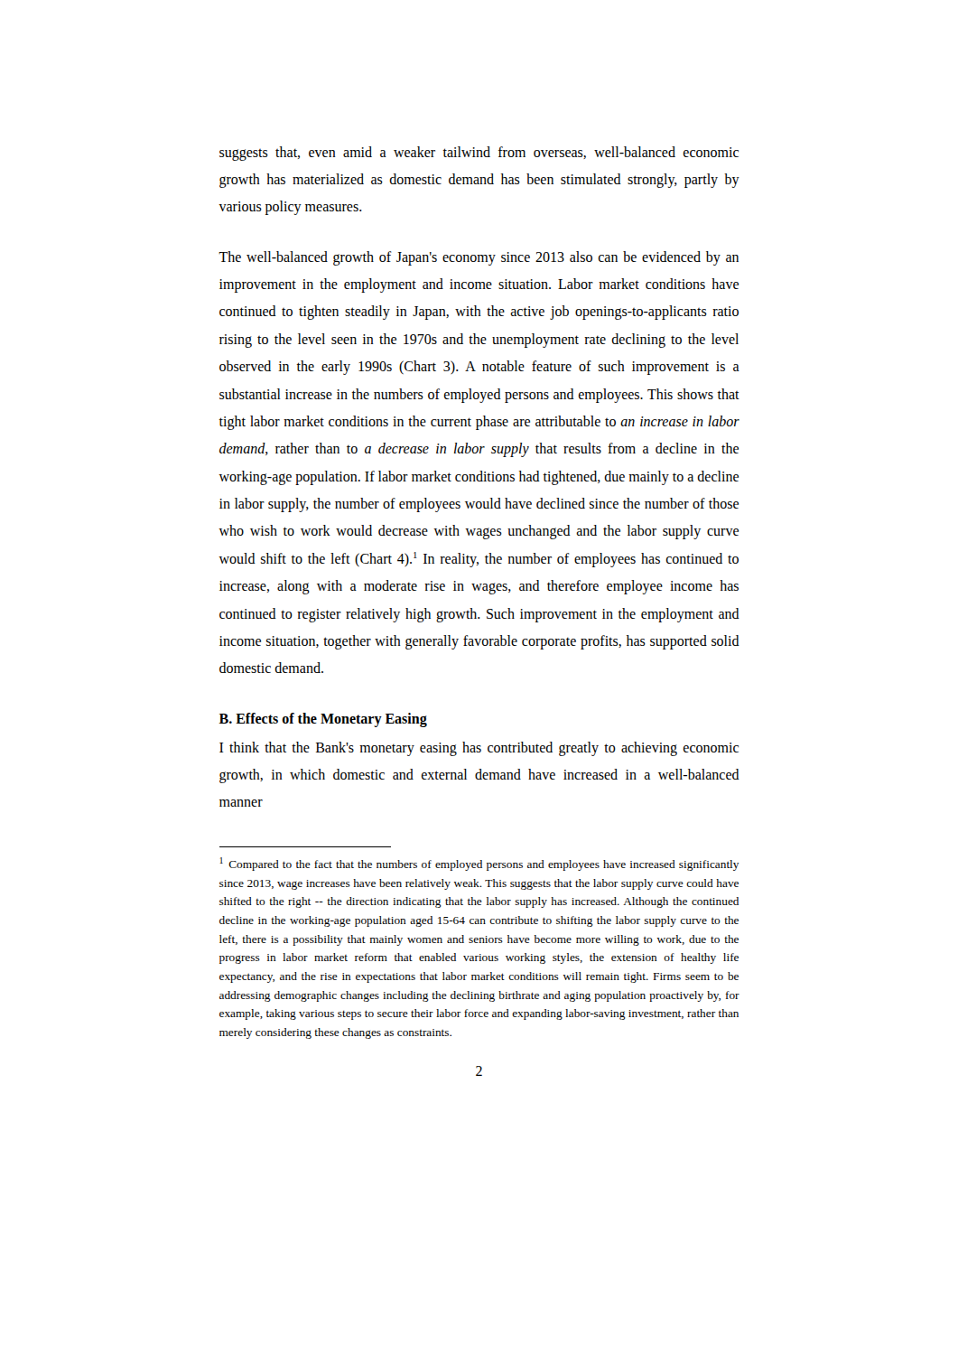suggests that, even amid a weaker tailwind from overseas, well-balanced economic growth has materialized as domestic demand has been stimulated strongly, partly by various policy measures.
The well-balanced growth of Japan's economy since 2013 also can be evidenced by an improvement in the employment and income situation. Labor market conditions have continued to tighten steadily in Japan, with the active job openings-to-applicants ratio rising to the level seen in the 1970s and the unemployment rate declining to the level observed in the early 1990s (Chart 3). A notable feature of such improvement is a substantial increase in the numbers of employed persons and employees. This shows that tight labor market conditions in the current phase are attributable to an increase in labor demand, rather than to a decrease in labor supply that results from a decline in the working-age population. If labor market conditions had tightened, due mainly to a decline in labor supply, the number of employees would have declined since the number of those who wish to work would decrease with wages unchanged and the labor supply curve would shift to the left (Chart 4).1 In reality, the number of employees has continued to increase, along with a moderate rise in wages, and therefore employee income has continued to register relatively high growth. Such improvement in the employment and income situation, together with generally favorable corporate profits, has supported solid domestic demand.
B. Effects of the Monetary Easing
I think that the Bank's monetary easing has contributed greatly to achieving economic growth, in which domestic and external demand have increased in a well-balanced manner
1 Compared to the fact that the numbers of employed persons and employees have increased significantly since 2013, wage increases have been relatively weak. This suggests that the labor supply curve could have shifted to the right -- the direction indicating that the labor supply has increased. Although the continued decline in the working-age population aged 15-64 can contribute to shifting the labor supply curve to the left, there is a possibility that mainly women and seniors have become more willing to work, due to the progress in labor market reform that enabled various working styles, the extension of healthy life expectancy, and the rise in expectations that labor market conditions will remain tight. Firms seem to be addressing demographic changes including the declining birthrate and aging population proactively by, for example, taking various steps to secure their labor force and expanding labor-saving investment, rather than merely considering these changes as constraints.
2